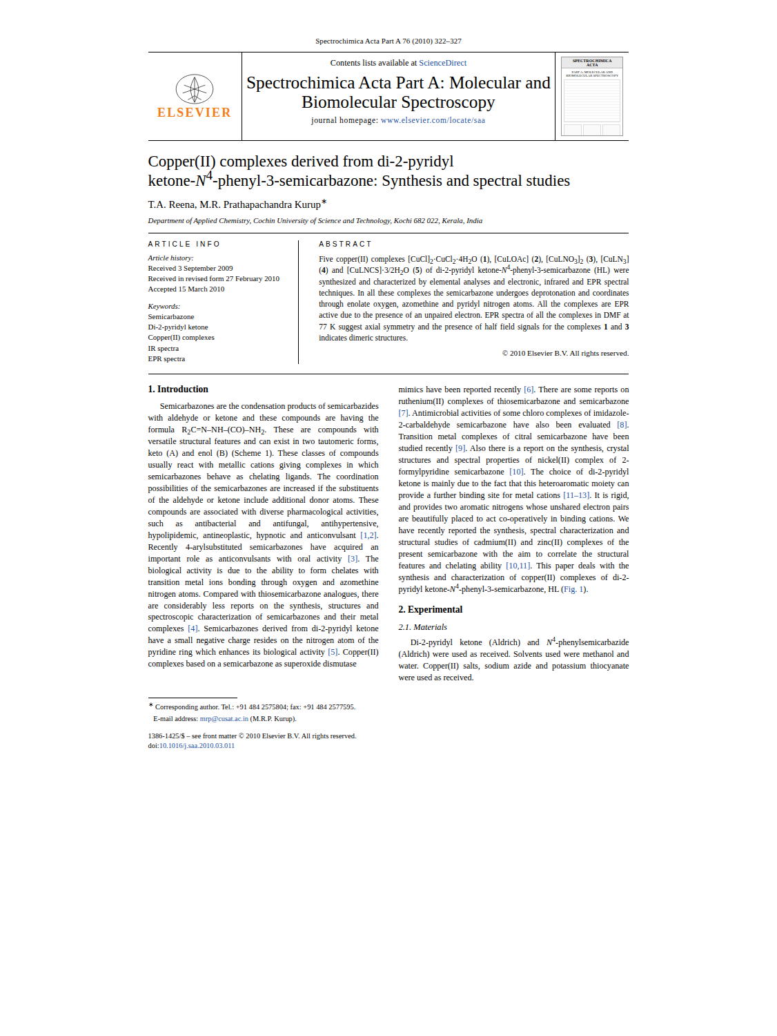Spectrochimica Acta Part A 76 (2010) 322–327
ELSEVIER
Contents lists available at ScienceDirect
Spectrochimica Acta Part A: Molecular and
Biomolecular Spectroscopy
journal homepage: www.elsevier.com/locate/saa
SPECTROCHIMICA
ACTA
PART A: MOLECULAR AND BIOMOLECULAR SPECTROSCOPY
Copper(II) complexes derived from di-2-pyridyl
ketone-N4-phenyl-3-semicarbazone: Synthesis and spectral studies
T.A. Reena, M.R. Prathapachandra Kurup∗
Department of Applied Chemistry, Cochin University of Science and Technology, Kochi 682 022, Kerala, India
Article info
Article history:
Received 3 September 2009
Received in revised form 27 February 2010
Accepted 15 March 2010
Keywords:
Semicarbazone
Di-2-pyridyl ketone
Copper(II) complexes
IR spectra
EPR spectra
Abstract
Five copper(II) complexes [CuCl]2·CuCl2·4H2O (1), [CuLOAc] (2), [CuLNO3]2 (3), [CuLN3] (4) and [CuLNCS]·3/2H2O (5) of di-2-pyridyl ketone-N4-phenyl-3-semicarbazone (HL) were synthesized and characterized by elemental analyses and electronic, infrared and EPR spectral techniques. In all these complexes the semicarbazone undergoes deprotonation and coordinates through enolate oxygen, azomethine and pyridyl nitrogen atoms. All the complexes are EPR active due to the presence of an unpaired electron. EPR spectra of all the complexes in DMF at 77 K suggest axial symmetry and the presence of half field signals for the complexes 1 and 3 indicates dimeric structures.
© 2010 Elsevier B.V. All rights reserved.
1. Introduction
Semicarbazones are the condensation products of semicarbazides with aldehyde or ketone and these compounds are having the formula R2C=N–NH–(CO)–NH2. These are compounds with versatile structural features and can exist in two tautomeric forms, keto (A) and enol (B) (Scheme 1). These classes of compounds usually react with metallic cations giving complexes in which semicarbazones behave as chelating ligands. The coordination possibilities of the semicarbazones are increased if the substituents of the aldehyde or ketone include additional donor atoms. These compounds are associated with diverse pharmacological activities, such as antibacterial and antifungal, antihypertensive, hypolipidemic, antineoplastic, hypnotic and anticonvulsant [1,2]. Recently 4-arylsubstituted semicarbazones have acquired an important role as anticonvulsants with oral activity [3]. The biological activity is due to the ability to form chelates with transition metal ions bonding through oxygen and azomethine nitrogen atoms. Compared with thiosemicarbazone analogues, there are considerably less reports on the synthesis, structures and spectroscopic characterization of semicarbazones and their metal complexes [4]. Semicarbazones derived from di-2-pyridyl ketone have a small negative charge resides on the nitrogen atom of the pyridine ring which enhances its biological activity [5]. Copper(II) complexes based on a semicarbazone as superoxide dismutase
mimics have been reported recently [6]. There are some reports on ruthenium(II) complexes of thiosemicarbazone and semicarbazone [7]. Antimicrobial activities of some chloro complexes of imidazole-2-carbaldehyde semicarbazone have also been evaluated [8]. Transition metal complexes of citral semicarbazone have been studied recently [9]. Also there is a report on the synthesis, crystal structures and spectral properties of nickel(II) complex of 2-formylpyridine semicarbazone [10]. The choice of di-2-pyridyl ketone is mainly due to the fact that this heteroaromatic moiety can provide a further binding site for metal cations [11–13]. It is rigid, and provides two aromatic nitrogens whose unshared electron pairs are beautifully placed to act co-operatively in binding cations. We have recently reported the synthesis, spectral characterization and structural studies of cadmium(II) and zinc(II) complexes of the present semicarbazone with the aim to correlate the structural features and chelating ability [10,11]. This paper deals with the synthesis and characterization of copper(II) complexes of di-2-pyridyl ketone-N4-phenyl-3-semicarbazone, HL (Fig. 1).
2. Experimental
2.1. Materials
Di-2-pyridyl ketone (Aldrich) and N4-phenylsemicarbazide (Aldrich) were used as received. Solvents used were methanol and water. Copper(II) salts, sodium azide and potassium thiocyanate were used as received.
∗ Corresponding author. Tel.: +91 484 2575804; fax: +91 484 2577595.
E-mail address: mrp@cusat.ac.in (M.R.P. Kurup).
1386-1425/$ – see front matter © 2010 Elsevier B.V. All rights reserved.
doi:10.1016/j.saa.2010.03.011